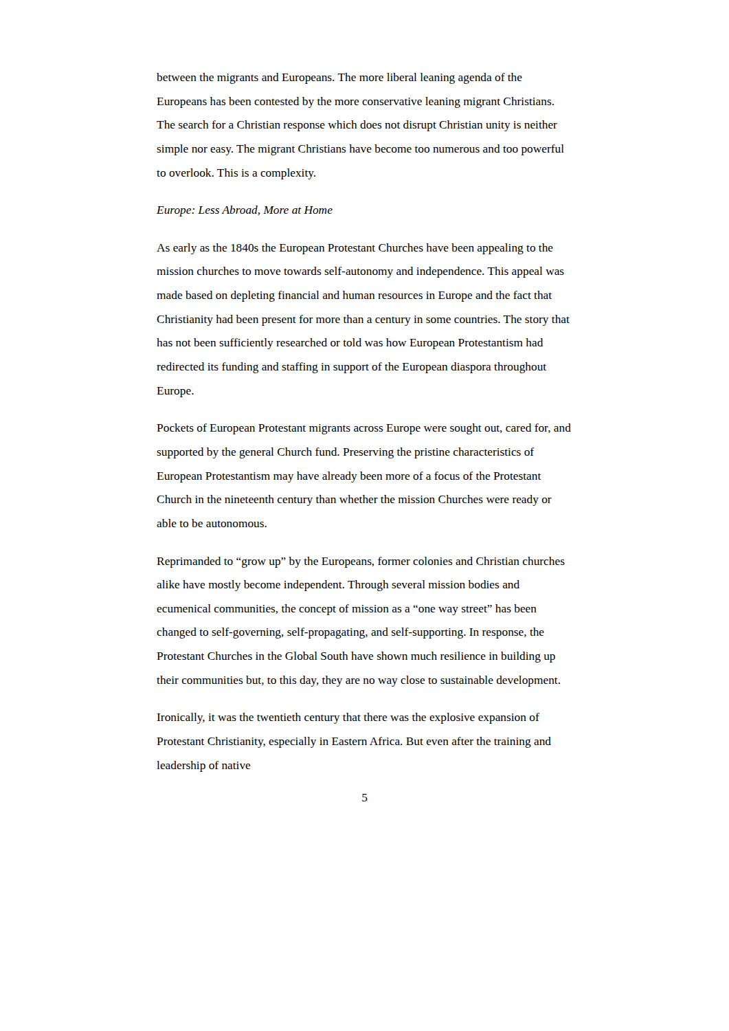between the migrants and Europeans. The more liberal leaning agenda of the Europeans has been contested by the more conservative leaning migrant Christians. The search for a Christian response which does not disrupt Christian unity is neither simple nor easy. The migrant Christians have become too numerous and too powerful to overlook. This is a complexity.
Europe: Less Abroad, More at Home
As early as the 1840s the European Protestant Churches have been appealing to the mission churches to move towards self-autonomy and independence. This appeal was made based on depleting financial and human resources in Europe and the fact that Christianity had been present for more than a century in some countries. The story that has not been sufficiently researched or told was how European Protestantism had redirected its funding and staffing in support of the European diaspora throughout Europe.
Pockets of European Protestant migrants across Europe were sought out, cared for, and supported by the general Church fund. Preserving the pristine characteristics of European Protestantism may have already been more of a focus of the Protestant Church in the nineteenth century than whether the mission Churches were ready or able to be autonomous.
Reprimanded to “grow up” by the Europeans, former colonies and Christian churches alike have mostly become independent. Through several mission bodies and ecumenical communities, the concept of mission as a “one way street” has been changed to self-governing, self-propagating, and self-supporting. In response, the Protestant Churches in the Global South have shown much resilience in building up their communities but, to this day, they are no way close to sustainable development.
Ironically, it was the twentieth century that there was the explosive expansion of Protestant Christianity, especially in Eastern Africa. But even after the training and leadership of native
5